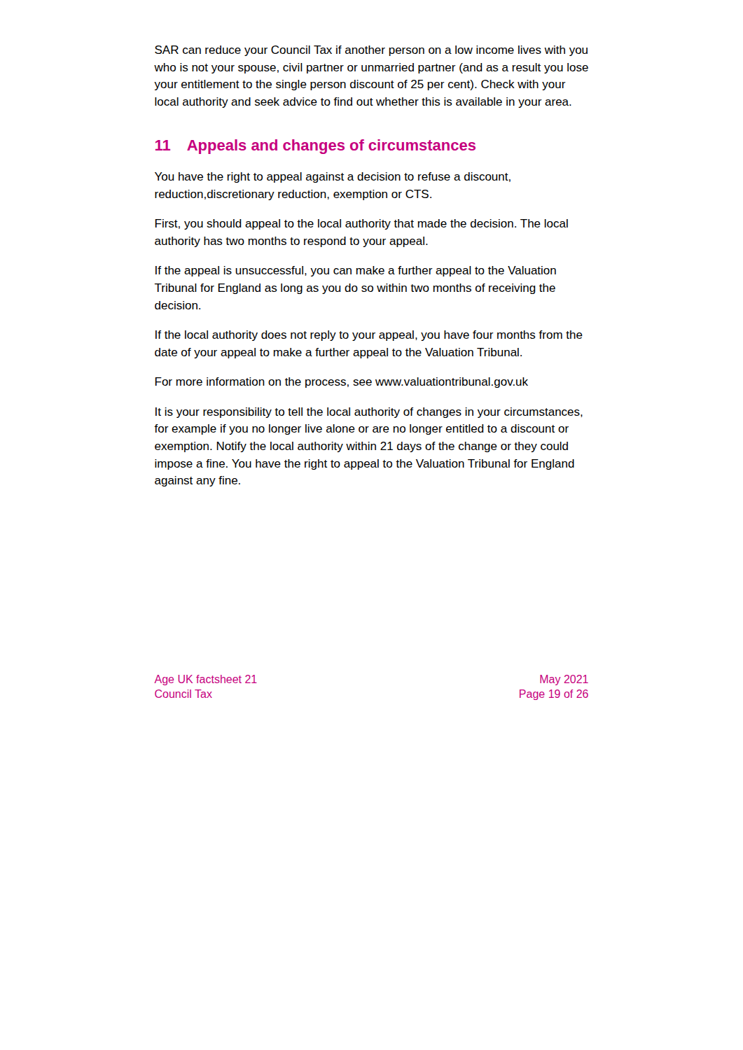SAR can reduce your Council Tax if another person on a low income lives with you who is not your spouse, civil partner or unmarried partner (and as a result you lose your entitlement to the single person discount of 25 per cent). Check with your local authority and seek advice to find out whether this is available in your area.
11 Appeals and changes of circumstances
You have the right to appeal against a decision to refuse a discount, reduction,discretionary reduction, exemption or CTS.
First, you should appeal to the local authority that made the decision. The local authority has two months to respond to your appeal.
If the appeal is unsuccessful, you can make a further appeal to the Valuation Tribunal for England as long as you do so within two months of receiving the decision.
If the local authority does not reply to your appeal, you have four months from the date of your appeal to make a further appeal to the Valuation Tribunal.
For more information on the process, see www.valuationtribunal.gov.uk
It is your responsibility to tell the local authority of changes in your circumstances, for example if you no longer live alone or are no longer entitled to a discount or exemption. Notify the local authority within 21 days of the change or they could impose a fine. You have the right to appeal to the Valuation Tribunal for England against any fine.
Age UK factsheet 21
Council Tax
May 2021
Page 19 of 26